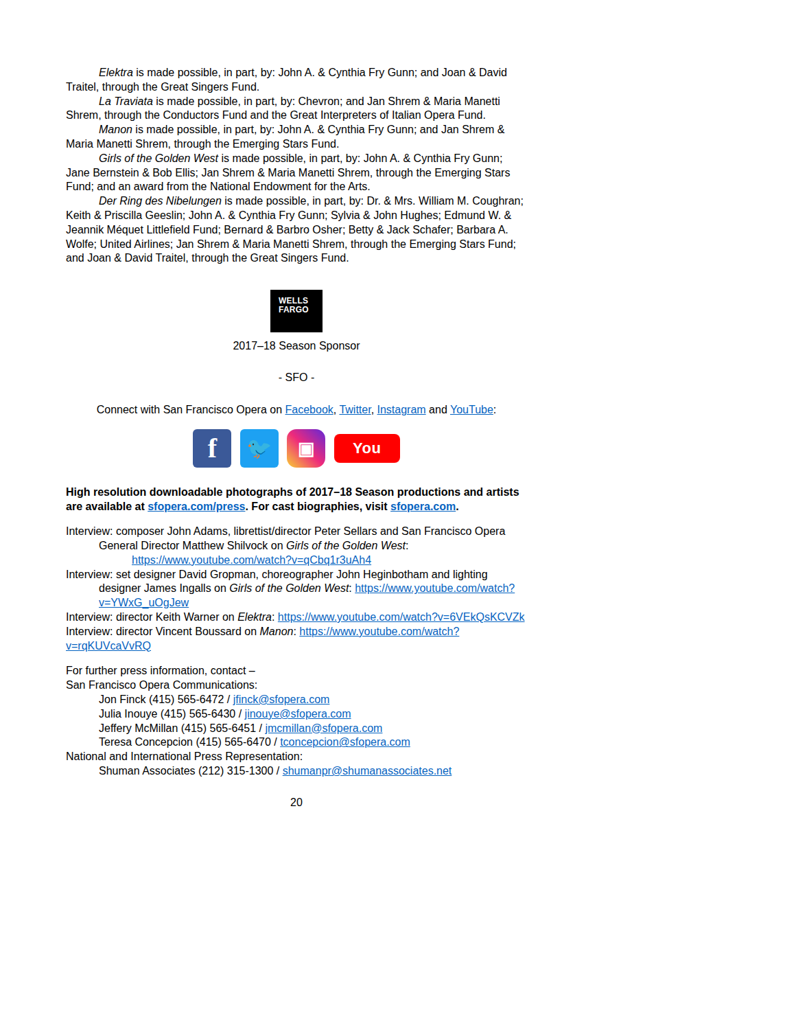Elektra is made possible, in part, by: John A. & Cynthia Fry Gunn; and Joan & David Traitel, through the Great Singers Fund.
La Traviata is made possible, in part, by: Chevron; and Jan Shrem & Maria Manetti Shrem, through the Conductors Fund and the Great Interpreters of Italian Opera Fund.
Manon is made possible, in part, by: John A. & Cynthia Fry Gunn; and Jan Shrem & Maria Manetti Shrem, through the Emerging Stars Fund.
Girls of the Golden West is made possible, in part, by: John A. & Cynthia Fry Gunn; Jane Bernstein & Bob Ellis; Jan Shrem & Maria Manetti Shrem, through the Emerging Stars Fund; and an award from the National Endowment for the Arts.
Der Ring des Nibelungen is made possible, in part, by: Dr. & Mrs. William M. Coughran; Keith & Priscilla Geeslin; John A. & Cynthia Fry Gunn; Sylvia & John Hughes; Edmund W. & Jeannik Méquet Littlefield Fund; Bernard & Barbro Osher; Betty & Jack Schafer; Barbara A. Wolfe; United Airlines; Jan Shrem & Maria Manetti Shrem, through the Emerging Stars Fund; and Joan & David Traitel, through the Great Singers Fund.
WELLS
FARGO
2017–18 Season Sponsor
- SFO -
Connect with San Francisco Opera on Facebook, Twitter, Instagram and YouTube:
f 🐦 ▣ You Tube
High resolution downloadable photographs of 2017–18 Season productions and artists are available at sfopera.com/press. For cast biographies, visit sfopera.com.
Interview: composer John Adams, librettist/director Peter Sellars and San Francisco Opera General Director Matthew Shilvock on Girls of the Golden West:
https://www.youtube.com/watch?v=qCbq1r3uAh4
Interview: set designer David Gropman, choreographer John Heginbotham and lighting designer James Ingalls on Girls of the Golden West: https://www.youtube.com/watch?v=YWxG_uOgJew
Interview: director Keith Warner on Elektra: https://www.youtube.com/watch?v=6VEkQsKCVZk
Interview: director Vincent Boussard on Manon: https://www.youtube.com/watch?v=rqKUVcaVvRQ
For further press information, contact –
San Francisco Opera Communications:
Jon Finck (415) 565-6472 / jfinck@sfopera.com
Julia Inouye (415) 565-6430 / jinouye@sfopera.com
Jeffery McMillan (415) 565-6451 / jmcmillan@sfopera.com
Teresa Concepcion (415) 565-6470 / tconcepcion@sfopera.com
National and International Press Representation:
Shuman Associates (212) 315-1300 / shumanpr@shumanassociates.net
20